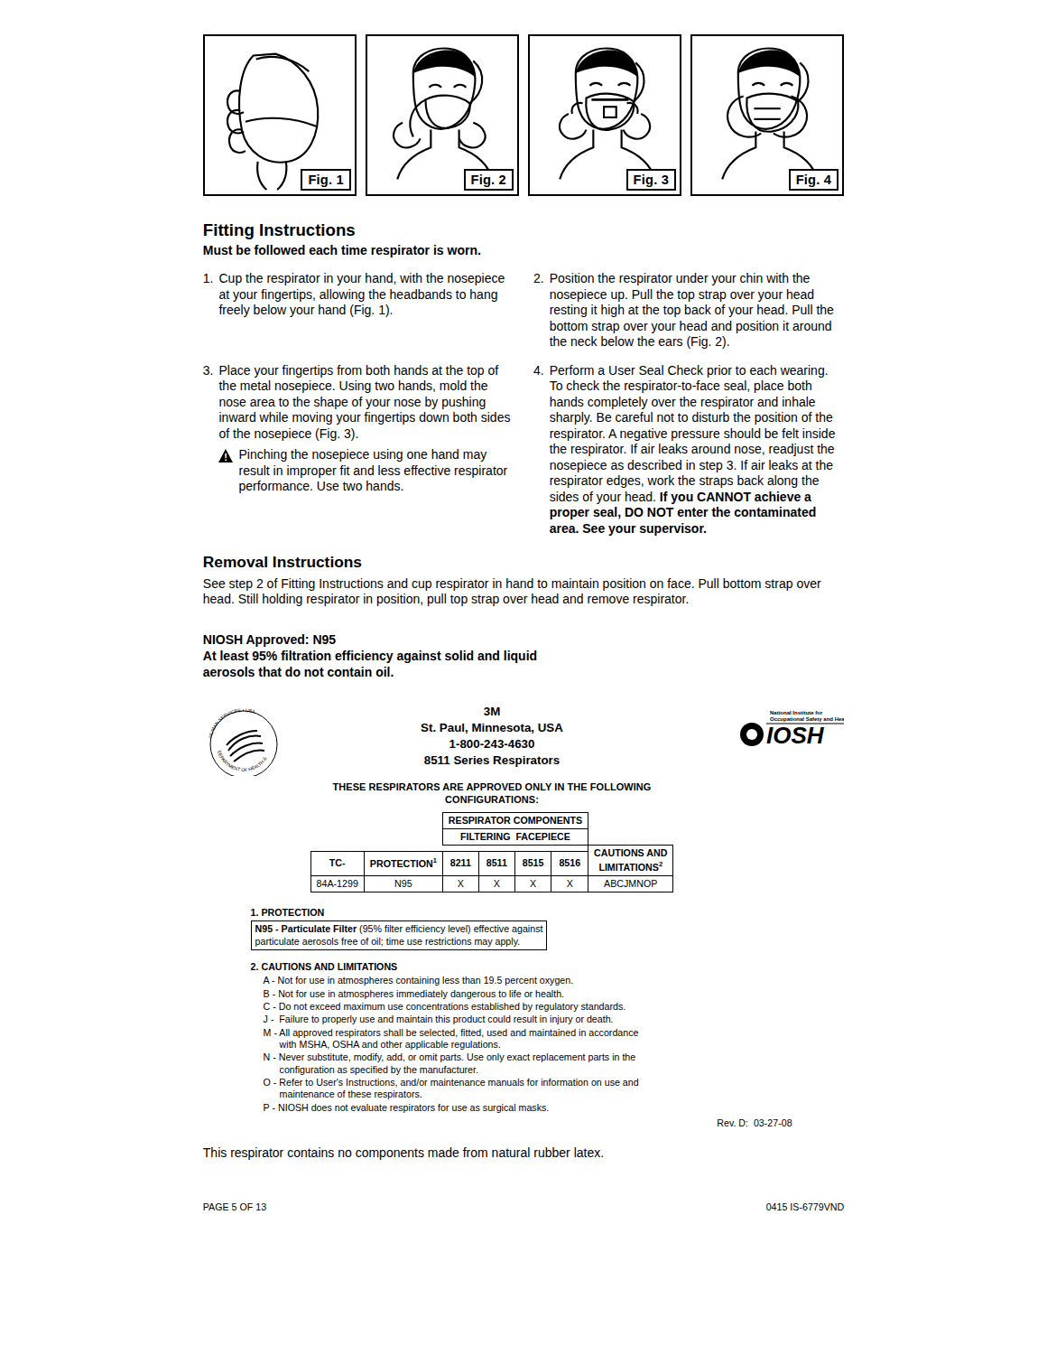Fig. 1
Fig. 2
Fig. 3
Fig. 4
Fitting Instructions
Must be followed each time respirator is worn.
1.
Cup the respirator in your hand, with the nosepiece at your fingertips, allowing the headbands to hang freely below your hand (Fig. 1).
2.
Position the respirator under your chin with the nosepiece up. Pull the top strap over your head resting it high at the top back of your head. Pull the bottom strap over your head and position it around the neck below the ears (Fig. 2).
3.
Place your fingertips from both hands at the top of the metal nosepiece. Using two hands, mold the nose area to the shape of your nose by pushing inward while moving your fingertips down both sides of the nosepiece (Fig. 3).
!
Pinching the nosepiece using one hand may result in improper fit and less effective respirator performance. Use two hands.
4.
Perform a User Seal Check prior to each wearing. To check the respirator-to-face seal, place both hands completely over the respirator and inhale sharply. Be careful not to disturb the position of the respirator. A negative pressure should be felt inside the respirator. If air leaks around nose, readjust the nosepiece as described in step 3. If air leaks at the respirator edges, work the straps back along the sides of your head. If you CANNOT achieve a proper seal, DO NOT enter the contaminated area. See your supervisor.
Removal Instructions
See step 2 of Fitting Instructions and cup respirator in hand to maintain position on face. Pull bottom strap over head. Still holding respirator in position, pull top strap over head and remove respirator.
NIOSH Approved: N95
At least 95% filtration efficiency against solid and liquid
aerosols that do not contain oil.
HUMAN SERVICES • USA DEPARTMENT OF HEALTH &
3M
St. Paul, Minnesota, USA
1-800-243-4630
8511 Series Respirators
THESE RESPIRATORS ARE APPROVED ONLY IN THE FOLLOWING CONFIGURATIONS:
| | RESPIRATOR COMPONENTS | |
| | FILTERING FACEPIECE | |
| | | CAUTIONS AND LIMITATIONS 2 |
| TC- | PROTECTION 1 | 8211 | 8511 | 8515 | 8516 |
| 84A-1299 | N95 | X | X | X | X | ABCJMNOP |
National Institute for Occupational Safety and Health IOSH
1. PROTECTION
N95 - Particulate Filter (95% filter efficiency level) effective against
particulate aerosols free of oil; time use restrictions may apply.
2. CAUTIONS AND LIMITATIONS
A - Not for use in atmospheres containing less than 19.5 percent oxygen.
B - Not for use in atmospheres immediately dangerous to life or health.
C - Do not exceed maximum use concentrations established by regulatory standards.
J - Failure to properly use and maintain this product could result in injury or death.
M - All approved respirators shall be selected, fitted, used and maintained in accordancewith MSHA, OSHA and other applicable regulations.
N - Never substitute, modify, add, or omit parts. Use only exact replacement parts in theconfiguration as specified by the manufacturer.
O - Refer to User's Instructions, and/or maintenance manuals for information on use andmaintenance of these respirators.
P - NIOSH does not evaluate respirators for use as surgical masks.
Rev. D: 03-27-08
This respirator contains no components made from natural rubber latex.
PAGE 5 OF 13
0415 IS-6779VND